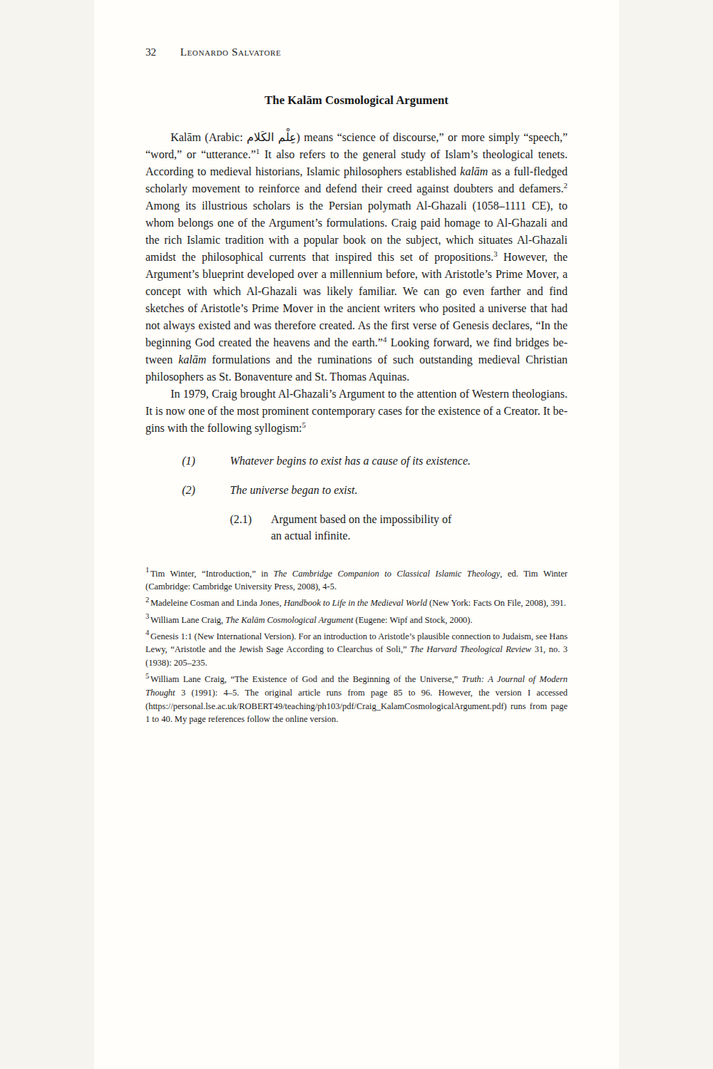32 Leonardo Salvatore
The Kalām Cosmological Argument
Kalām (Arabic: عِلْم الكَلام) means “science of discourse,” or more simply “speech,” “word,” or “utterance.”1 It also refers to the general study of Islam’s theological tenets. According to medieval historians, Islamic philosophers established kalām as a full-fledged scholarly movement to reinforce and defend their creed against doubters and defamers.2 Among its illustrious scholars is the Persian polymath Al-Ghazali (1058–1111 CE), to whom belongs one of the Argument’s formulations. Craig paid homage to Al-Ghazali and the rich Islamic tradition with a popular book on the subject, which situates Al-Ghazali amidst the philosophical currents that inspired this set of propositions.3 However, the Argument’s blueprint developed over a millennium before, with Aristotle’s Prime Mover, a concept with which Al-Ghazali was likely familiar. We can go even farther and find sketches of Aristotle’s Prime Mover in the ancient writers who posited a universe that had not always existed and was therefore created. As the first verse of Genesis declares, “In the beginning God created the heavens and the earth.”4 Looking forward, we find bridges between kalām formulations and the ruminations of such outstanding medieval Christian philosophers as St. Bonaventure and St. Thomas Aquinas.
In 1979, Craig brought Al-Ghazali’s Argument to the attention of Western theologians. It is now one of the most prominent contemporary cases for the existence of a Creator. It begins with the following syllogism:5
(1) Whatever begins to exist has a cause of its existence.
(2) The universe began to exist.
(2.1) Argument based on the impossibility of
an actual infinite.
1Tim Winter, “Introduction,” in The Cambridge Companion to Classical Islamic Theology, ed. Tim Winter (Cambridge: Cambridge University Press, 2008), 4-5.
2Madeleine Cosman and Linda Jones, Handbook to Life in the Medieval World (New York: Facts On File, 2008), 391.
3William Lane Craig, The Kalām Cosmological Argument (Eugene: Wipf and Stock, 2000).
4Genesis 1:1 (New International Version). For an introduction to Aristotle’s plausible connection to Judaism, see Hans Lewy, “Aristotle and the Jewish Sage According to Clearchus of Soli,” The Harvard Theological Review 31, no. 3 (1938): 205–235.
5William Lane Craig, “The Existence of God and the Beginning of the Universe,” Truth: A Journal of Modern Thought 3 (1991): 4–5. The original article runs from page 85 to 96. However, the version I accessed (https://personal.lse.ac.uk/ROBERT49/teaching/ph103/pdf/Craig_KalamCosmologicalArgument.pdf) runs from page 1 to 40. My page references follow the online version.